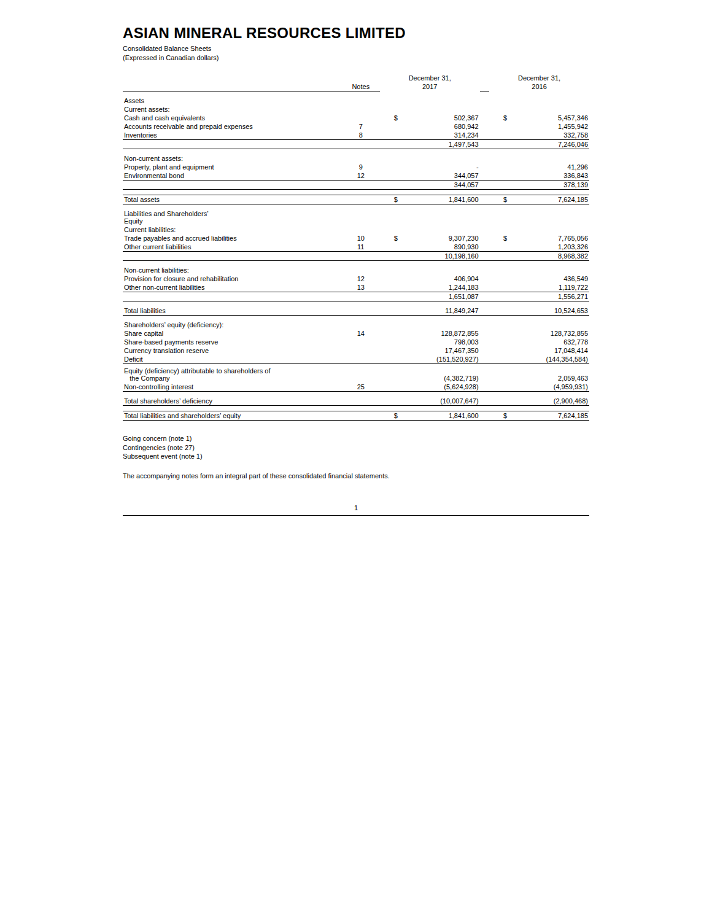ASIAN MINERAL RESOURCES LIMITED
Consolidated Balance Sheets
(Expressed in Canadian dollars)
| | | December 31, | | December 31, |
| | Notes | 2017 | | 2016 |
| Assets |
| Current assets: | | | | | | |
| Cash and cash equivalents | | $ | 502,367 | | $ | 5,457,346 |
| Accounts receivable and prepaid expenses | 7 | | 680,942 | | | 1,455,942 |
| Inventories | 8 | | 314,234 | | | 332,758 |
| | | | 1,497,543 | | | 7,246,046 |
| Non-current assets: | | | | | | |
| Property, plant and equipment | 9 | | - | | | 41,296 |
| Environmental bond | 12 | | 344,057 | | | 336,843 |
| | | | 344,057 | | | 378,139 |
| Total assets | | $ | 1,841,600 | | $ | 7,624,185 |
| Liabilities and Shareholders’ Equity |
| Current liabilities: | | | | | | |
| Trade payables and accrued liabilities | 10 | $ | 9,307,230 | | $ | 7,765,056 |
| Other current liabilities | 11 | | 890,930 | | | 1,203,326 |
| | | | 10,198,160 | | | 8,968,382 |
| Non-current liabilities: | | | | | | |
| Provision for closure and rehabilitation | 12 | | 406,904 | | | 436,549 |
| Other non-current liabilities | 13 | | 1,244,183 | | | 1,119,722 |
| | | | 1,651,087 | | | 1,556,271 |
| Total liabilities | | | 11,849,247 | | | 10,524,653 |
| Shareholders’ equity (deficiency): | | | | | | |
| Share capital | 14 | | 128,872,855 | | | 128,732,855 |
| Share-based payments reserve | | | 798,003 | | | 632,778 |
| Currency translation reserve | | | 17,467,350 | | | 17,048,414 |
| Deficit | | | (151,520,927) | | | (144,354,584) |
| Equity (deficiency) attributable to shareholders of the Company | | | (4,382,719) | | | 2,059,463 |
| Non-controlling interest | 25 | | (5,624,928) | | | (4,959,931) |
| Total shareholders’ deficiency | | | (10,007,647) | | | (2,900,468) |
| Total liabilities and shareholders’ equity | | $ | 1,841,600 | | $ | 7,624,185 |
Going concern (note 1)
Contingencies (note 27)
Subsequent event (note 1)
The accompanying notes form an integral part of these consolidated financial statements.
1